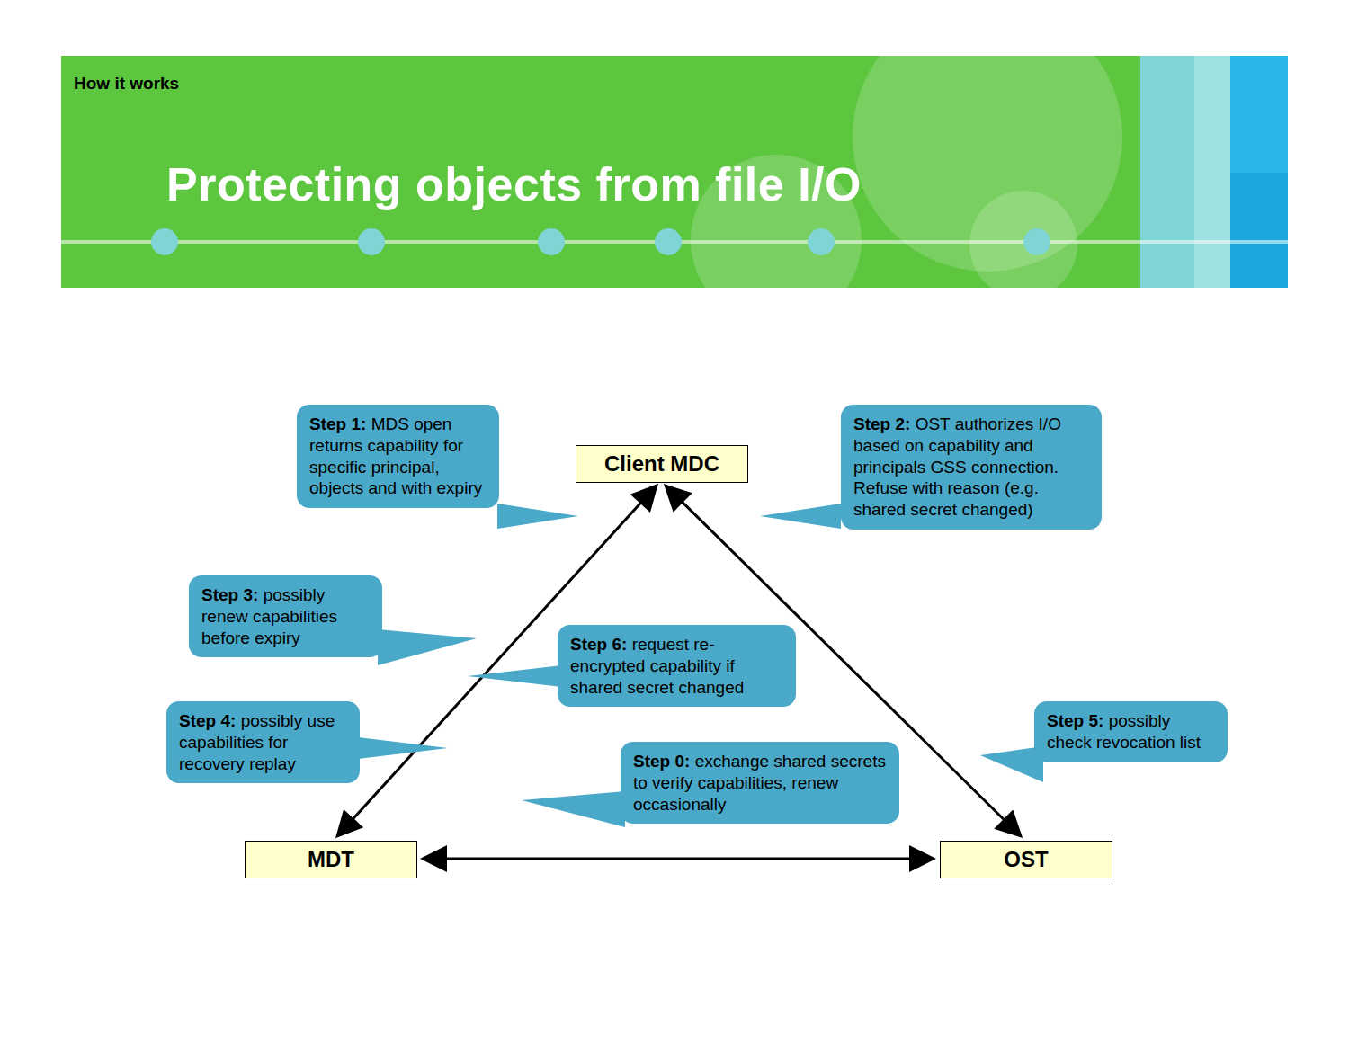How it works
Protecting objects from file I/O
Client MDC
MDT
OST
Step 1: MDS open returns capability for specific principal, objects and with expiry
Step 2: OST authorizes I/O based on capability and principals GSS connection. Refuse with reason (e.g. shared secret changed)
Step 3: possibly renew capabilities before expiry
Step 4: possibly use capabilities for recovery replay
Step 5: possibly check revocation list
Step 6: request re-encrypted capability if shared secret changed
Step 0: exchange shared secrets to verify capabilities, renew occasionally